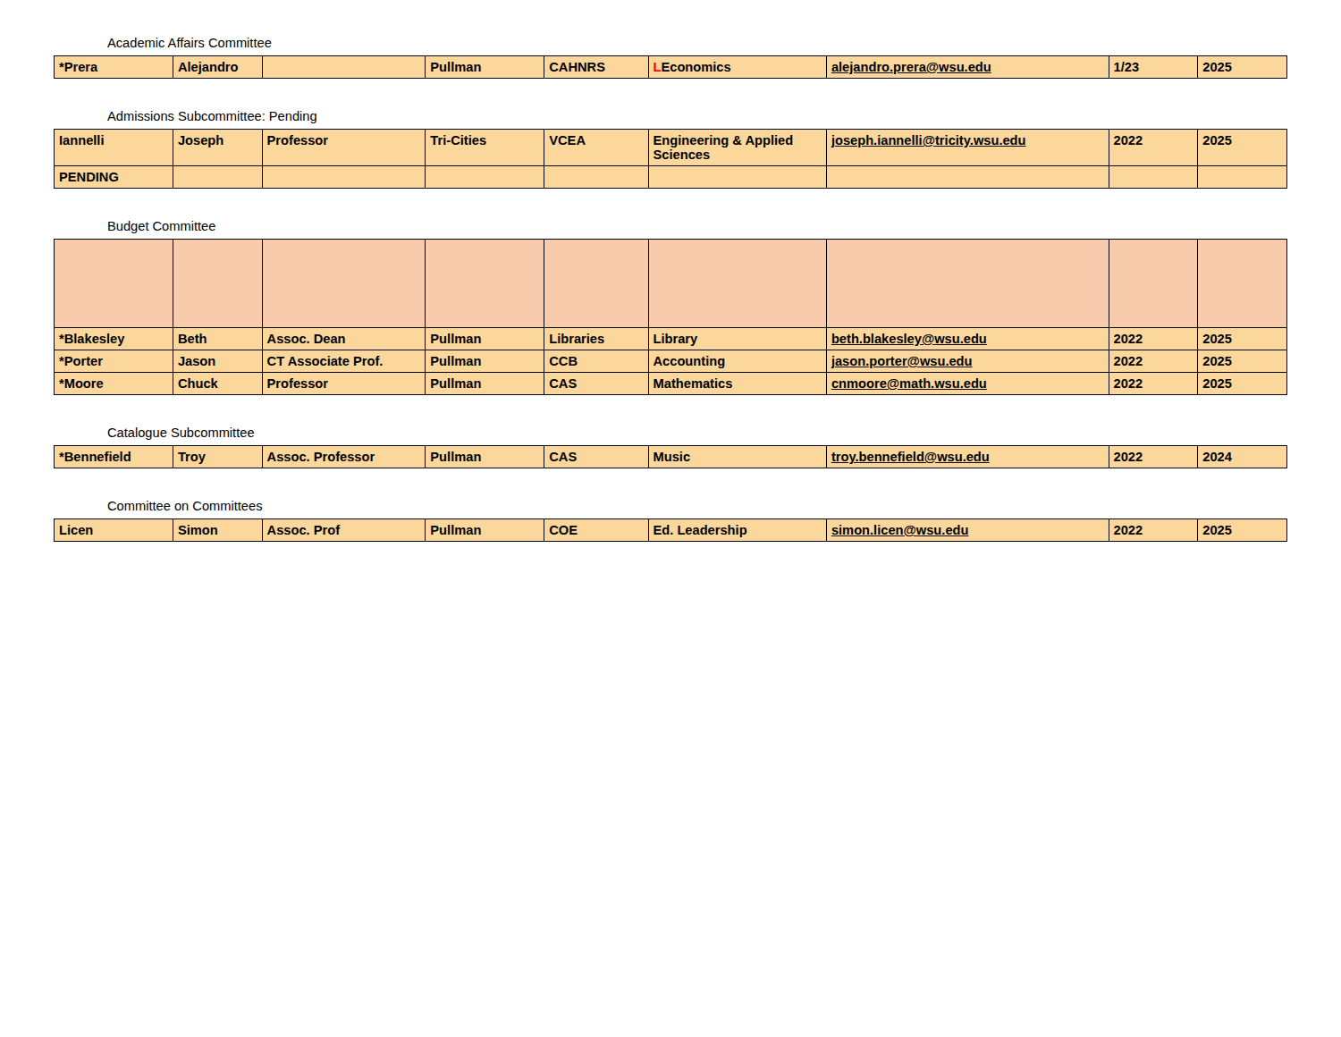Academic Affairs Committee
| *Prera | Alejandro | | Pullman | CAHNRS | L Economics | alejandro.prera@wsu.edu | 1/23 | 2025 |
Admissions Subcommittee: Pending
| Iannelli | Joseph | Professor | Tri-Cities | VCEA | Engineering & Applied Sciences | joseph.iannelli@tricity.wsu.edu | 2022 | 2025 |
| PENDING | | | | | | | | |
Budget Committee
| *Blakesley | Beth | Assoc. Dean | Pullman | Libraries | Library | beth.blakesley@wsu.edu | 2022 | 2025 |
| *Porter | Jason | CT Associate Prof. | Pullman | CCB | Accounting | jason.porter@wsu.edu | 2022 | 2025 |
| *Moore | Chuck | Professor | Pullman | CAS | Mathematics | cnmoore@math.wsu.edu | 2022 | 2025 |
Catalogue Subcommittee
| *Bennefield | Troy | Assoc. Professor | Pullman | CAS | Music | troy.bennefield@wsu.edu | 2022 | 2024 |
Committee on Committees
| Licen | Simon | Assoc. Prof | Pullman | COE | Ed. Leadership | simon.licen@wsu.edu | 2022 | 2025 |